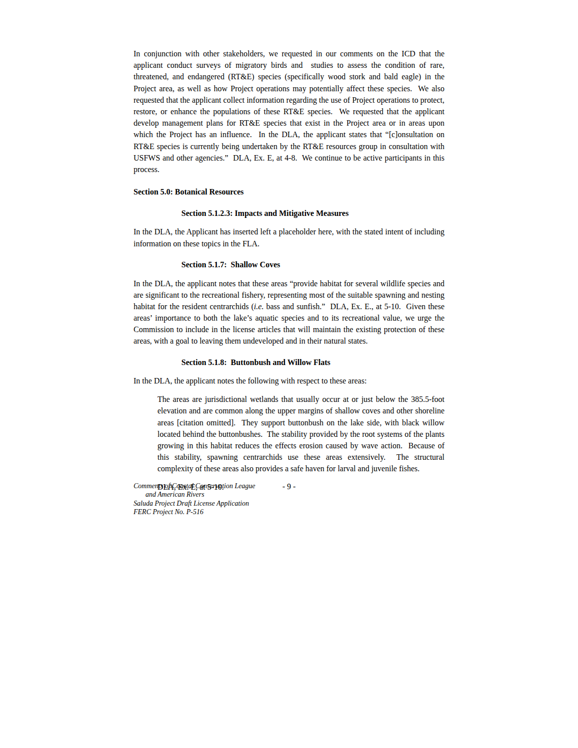In conjunction with other stakeholders, we requested in our comments on the ICD that the applicant conduct surveys of migratory birds and studies to assess the condition of rare, threatened, and endangered (RT&E) species (specifically wood stork and bald eagle) in the Project area, as well as how Project operations may potentially affect these species. We also requested that the applicant collect information regarding the use of Project operations to protect, restore, or enhance the populations of these RT&E species. We requested that the applicant develop management plans for RT&E species that exist in the Project area or in areas upon which the Project has an influence. In the DLA, the applicant states that “[c]onsultation on RT&E species is currently being undertaken by the RT&E resources group in consultation with USFWS and other agencies.” DLA, Ex. E, at 4-8. We continue to be active participants in this process.
Section 5.0: Botanical Resources
Section 5.1.2.3: Impacts and Mitigative Measures
In the DLA, the Applicant has inserted left a placeholder here, with the stated intent of including information on these topics in the FLA.
Section 5.1.7: Shallow Coves
In the DLA, the applicant notes that these areas “provide habitat for several wildlife species and are significant to the recreational fishery, representing most of the suitable spawning and nesting habitat for the resident centrarchids (i.e. bass and sunfish.” DLA, Ex. E., at 5-10. Given these areas’ importance to both the lake’s aquatic species and to its recreational value, we urge the Commission to include in the license articles that will maintain the existing protection of these areas, with a goal to leaving them undeveloped and in their natural states.
Section 5.1.8: Buttonbush and Willow Flats
In the DLA, the applicant notes the following with respect to these areas:
The areas are jurisdictional wetlands that usually occur at or just below the 385.5-foot elevation and are common along the upper margins of shallow coves and other shoreline areas [citation omitted]. They support buttonbush on the lake side, with black willow located behind the buttonbushes. The stability provided by the root systems of the plants growing in this habitat reduces the effects erosion caused by wave action. Because of this stability, spawning centrarchids use these areas extensively. The structural complexity of these areas also provides a safe haven for larval and juvenile fishes.
DLA, Ex. E, at 5-10.
- 9 -
Comments of Coastal Conservation League
and American Rivers
Saluda Project Draft License Application
FERC Project No. P-516